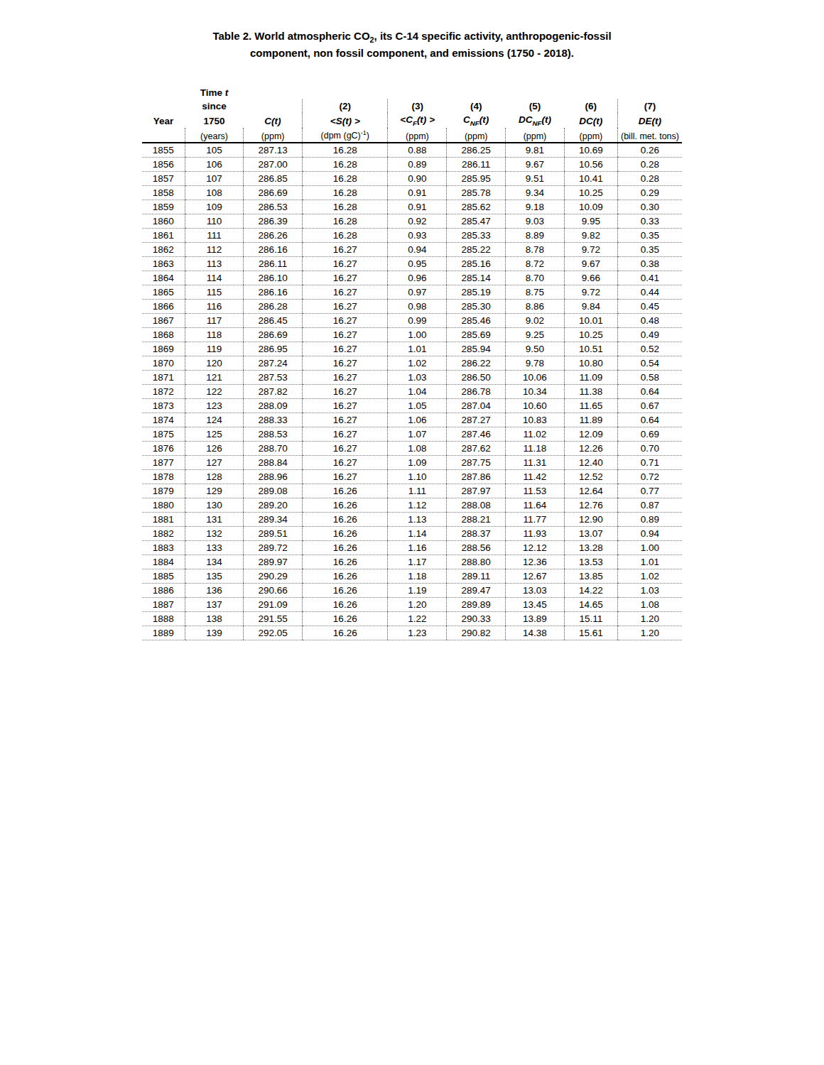Table 2. World atmospheric CO2, its C-14 specific activity, anthropogenic-fossil
component, non fossil component, and emissions (1750 - 2018).
| | Time t | | | | | | | |
| --- | --- | --- | --- | --- | --- | --- | --- | --- |
| | since | | (2) | (3) | (4) | (5) | (6) | (7) |
| Year | 1750 | C(t) | < S(t) > | < C F (t) > | C NF (t) | DC NF (t) | DC(t) | DE(t) |
| | (years) | (ppm) | (dpm (gC) -1 ) | (ppm) | (ppm) | (ppm) | (ppm) | (bill. met. tons) |
| 1855 | 105 | 287.13 | 16.28 | 0.88 | 286.25 | 9.81 | 10.69 | 0.26 |
| 1856 | 106 | 287.00 | 16.28 | 0.89 | 286.11 | 9.67 | 10.56 | 0.28 |
| 1857 | 107 | 286.85 | 16.28 | 0.90 | 285.95 | 9.51 | 10.41 | 0.28 |
| 1858 | 108 | 286.69 | 16.28 | 0.91 | 285.78 | 9.34 | 10.25 | 0.29 |
| 1859 | 109 | 286.53 | 16.28 | 0.91 | 285.62 | 9.18 | 10.09 | 0.30 |
| 1860 | 110 | 286.39 | 16.28 | 0.92 | 285.47 | 9.03 | 9.95 | 0.33 |
| 1861 | 111 | 286.26 | 16.28 | 0.93 | 285.33 | 8.89 | 9.82 | 0.35 |
| 1862 | 112 | 286.16 | 16.27 | 0.94 | 285.22 | 8.78 | 9.72 | 0.35 |
| 1863 | 113 | 286.11 | 16.27 | 0.95 | 285.16 | 8.72 | 9.67 | 0.38 |
| 1864 | 114 | 286.10 | 16.27 | 0.96 | 285.14 | 8.70 | 9.66 | 0.41 |
| 1865 | 115 | 286.16 | 16.27 | 0.97 | 285.19 | 8.75 | 9.72 | 0.44 |
| 1866 | 116 | 286.28 | 16.27 | 0.98 | 285.30 | 8.86 | 9.84 | 0.45 |
| 1867 | 117 | 286.45 | 16.27 | 0.99 | 285.46 | 9.02 | 10.01 | 0.48 |
| 1868 | 118 | 286.69 | 16.27 | 1.00 | 285.69 | 9.25 | 10.25 | 0.49 |
| 1869 | 119 | 286.95 | 16.27 | 1.01 | 285.94 | 9.50 | 10.51 | 0.52 |
| 1870 | 120 | 287.24 | 16.27 | 1.02 | 286.22 | 9.78 | 10.80 | 0.54 |
| 1871 | 121 | 287.53 | 16.27 | 1.03 | 286.50 | 10.06 | 11.09 | 0.58 |
| 1872 | 122 | 287.82 | 16.27 | 1.04 | 286.78 | 10.34 | 11.38 | 0.64 |
| 1873 | 123 | 288.09 | 16.27 | 1.05 | 287.04 | 10.60 | 11.65 | 0.67 |
| 1874 | 124 | 288.33 | 16.27 | 1.06 | 287.27 | 10.83 | 11.89 | 0.64 |
| 1875 | 125 | 288.53 | 16.27 | 1.07 | 287.46 | 11.02 | 12.09 | 0.69 |
| 1876 | 126 | 288.70 | 16.27 | 1.08 | 287.62 | 11.18 | 12.26 | 0.70 |
| 1877 | 127 | 288.84 | 16.27 | 1.09 | 287.75 | 11.31 | 12.40 | 0.71 |
| 1878 | 128 | 288.96 | 16.27 | 1.10 | 287.86 | 11.42 | 12.52 | 0.72 |
| 1879 | 129 | 289.08 | 16.26 | 1.11 | 287.97 | 11.53 | 12.64 | 0.77 |
| 1880 | 130 | 289.20 | 16.26 | 1.12 | 288.08 | 11.64 | 12.76 | 0.87 |
| 1881 | 131 | 289.34 | 16.26 | 1.13 | 288.21 | 11.77 | 12.90 | 0.89 |
| 1882 | 132 | 289.51 | 16.26 | 1.14 | 288.37 | 11.93 | 13.07 | 0.94 |
| 1883 | 133 | 289.72 | 16.26 | 1.16 | 288.56 | 12.12 | 13.28 | 1.00 |
| 1884 | 134 | 289.97 | 16.26 | 1.17 | 288.80 | 12.36 | 13.53 | 1.01 |
| 1885 | 135 | 290.29 | 16.26 | 1.18 | 289.11 | 12.67 | 13.85 | 1.02 |
| 1886 | 136 | 290.66 | 16.26 | 1.19 | 289.47 | 13.03 | 14.22 | 1.03 |
| 1887 | 137 | 291.09 | 16.26 | 1.20 | 289.89 | 13.45 | 14.65 | 1.08 |
| 1888 | 138 | 291.55 | 16.26 | 1.22 | 290.33 | 13.89 | 15.11 | 1.20 |
| 1889 | 139 | 292.05 | 16.26 | 1.23 | 290.82 | 14.38 | 15.61 | 1.20 |